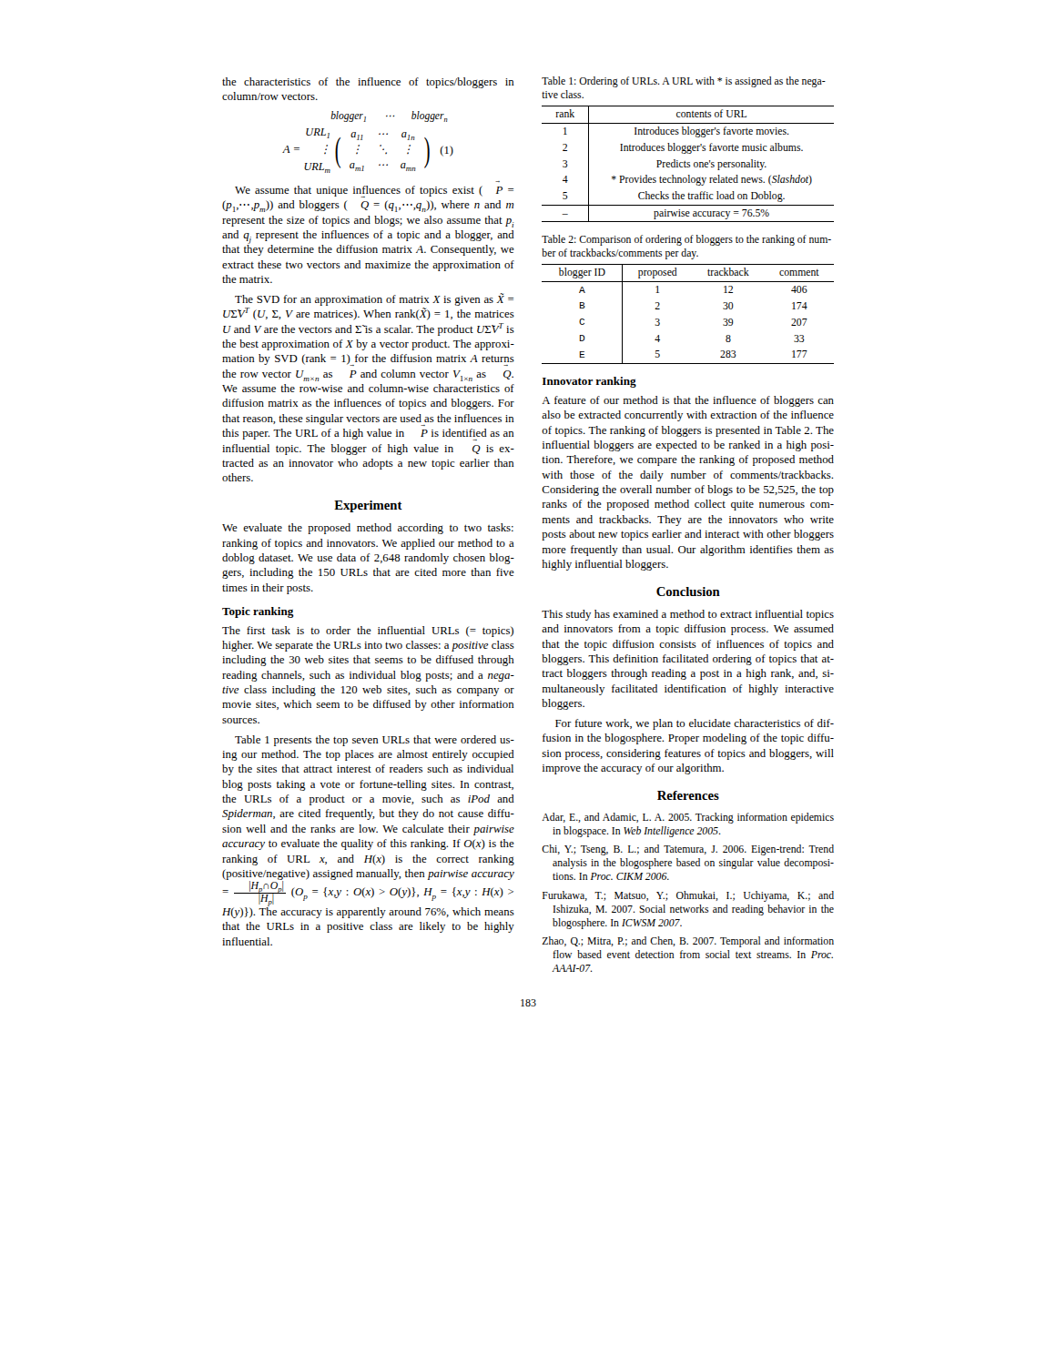the characteristics of the influence of topics/bloggers in column/row vectors.
blogger1⋯bloggern
A =
URL1 ⋮ URLm
(
| a 11 | ⋯ | a 1n |
| ⋮ | ⋱ | ⋮ |
| a m1 | ⋯ | a mn |
) (1)
We assume that unique influences of topics exist (P = (p1,⋯,pm)) and bloggers (Q = (q1,⋯,qn)), where n and m represent the size of topics and blogs; we also assume that pi and qj represent the influences of a topic and a blogger, and that they determine the diffusion matrix A. Consequently, we extract these two vectors and maximize the approximation of the matrix.
The SVD for an approximation of matrix X is given as X̃ = UΣ̃VT (U, Σ, V are matrices). When rank(X̃) = 1, the matrices U and V are the vectors and Σ̃ is a scalar. The product UΣ̃VT is the best approximation of X by a vector product. The approximation by SVD (rank = 1) for the diffusion matrix A returns the row vector Um×n as P and column vector V1×n as Q. We assume the row-wise and column-wise characteristics of diffusion matrix as the influences of topics and bloggers. For that reason, these singular vectors are used as the influences in this paper. The URL of a high value in P is identified as an influential topic. The blogger of high value in Q is extracted as an innovator who adopts a new topic earlier than others.
Experiment
We evaluate the proposed method according to two tasks: ranking of topics and innovators. We applied our method to a doblog dataset. We use data of 2,648 randomly chosen bloggers, including the 150 URLs that are cited more than five times in their posts.
Topic ranking
The first task is to order the influential URLs (= topics) higher. We separate the URLs into two classes: a positive class including the 30 web sites that seems to be diffused through reading channels, such as individual blog posts; and a negative class including the 120 web sites, such as company or movie sites, which seem to be diffused by other information sources.
Table 1 presents the top seven URLs that were ordered using our method. The top places are almost entirely occupied by the sites that attract interest of readers such as individual blog posts taking a vote or fortune-telling sites. In contrast, the URLs of a product or a movie, such as iPod and Spiderman, are cited frequently, but they do not cause diffusion well and the ranks are low. We calculate their pairwise accuracy to evaluate the quality of this ranking. If O(x) is the ranking of URL x, and H(x) is the correct ranking (positive/negative) assigned manually, then pairwise accuracy = |Hp∩Op||Hp| (Op = {x,y : O(x) > O(y)}, Hp = {x,y : H(x) > H(y)}). The accuracy is apparently around 76%, which means that the URLs in a positive class are likely to be highly influential.
Table 1: Ordering of URLs. A URL with * is assigned as the negative class.
| rank | contents of URL |
| --- | --- |
| 1 | Introduces blogger's favorte movies. |
| 2 | Introduces blogger's favorte music albums. |
| 3 | Predicts one's personality. |
| 4 | * Provides technology related news. ( Slashdot ) |
| 5 | Checks the traffic load on Doblog. |
| – | pairwise accuracy = 76.5% |
Table 2: Comparison of ordering of bloggers to the ranking of number of trackbacks/comments per day.
| blogger ID | proposed | trackback | comment |
| --- | --- | --- | --- |
| A | 1 | 12 | 406 |
| B | 2 | 30 | 174 |
| C | 3 | 39 | 207 |
| D | 4 | 8 | 33 |
| E | 5 | 283 | 177 |
Innovator ranking
A feature of our method is that the influence of bloggers can also be extracted concurrently with extraction of the influence of topics. The ranking of bloggers is presented in Table 2. The influential bloggers are expected to be ranked in a high position. Therefore, we compare the ranking of proposed method with those of the daily number of comments/trackbacks. Considering the overall number of blogs to be 52,525, the top ranks of the proposed method collect quite numerous comments and trackbacks. They are the innovators who write posts about new topics earlier and interact with other bloggers more frequently than usual. Our algorithm identifies them as highly influential bloggers.
Conclusion
This study has examined a method to extract influential topics and innovators from a topic diffusion process. We assumed that the topic diffusion consists of influences of topics and bloggers. This definition facilitated ordering of topics that attract bloggers through reading a post in a high rank, and, simultaneously facilitated identification of highly interactive bloggers.
For future work, we plan to elucidate characteristics of diffusion in the blogosphere. Proper modeling of the topic diffusion process, considering features of topics and bloggers, will improve the accuracy of our algorithm.
References
Adar, E., and Adamic, L. A. 2005. Tracking information epidemics in blogspace. In Web Intelligence 2005.
Chi, Y.; Tseng, B. L.; and Tatemura, J. 2006. Eigen-trend: Trend analysis in the blogosphere based on singular value decompositions. In Proc. CIKM 2006.
Furukawa, T.; Matsuo, Y.; Ohmukai, I.; Uchiyama, K.; and Ishizuka, M. 2007. Social networks and reading behavior in the blogosphere. In ICWSM 2007.
Zhao, Q.; Mitra, P.; and Chen, B. 2007. Temporal and information flow based event detection from social text streams. In Proc. AAAI-07.
183